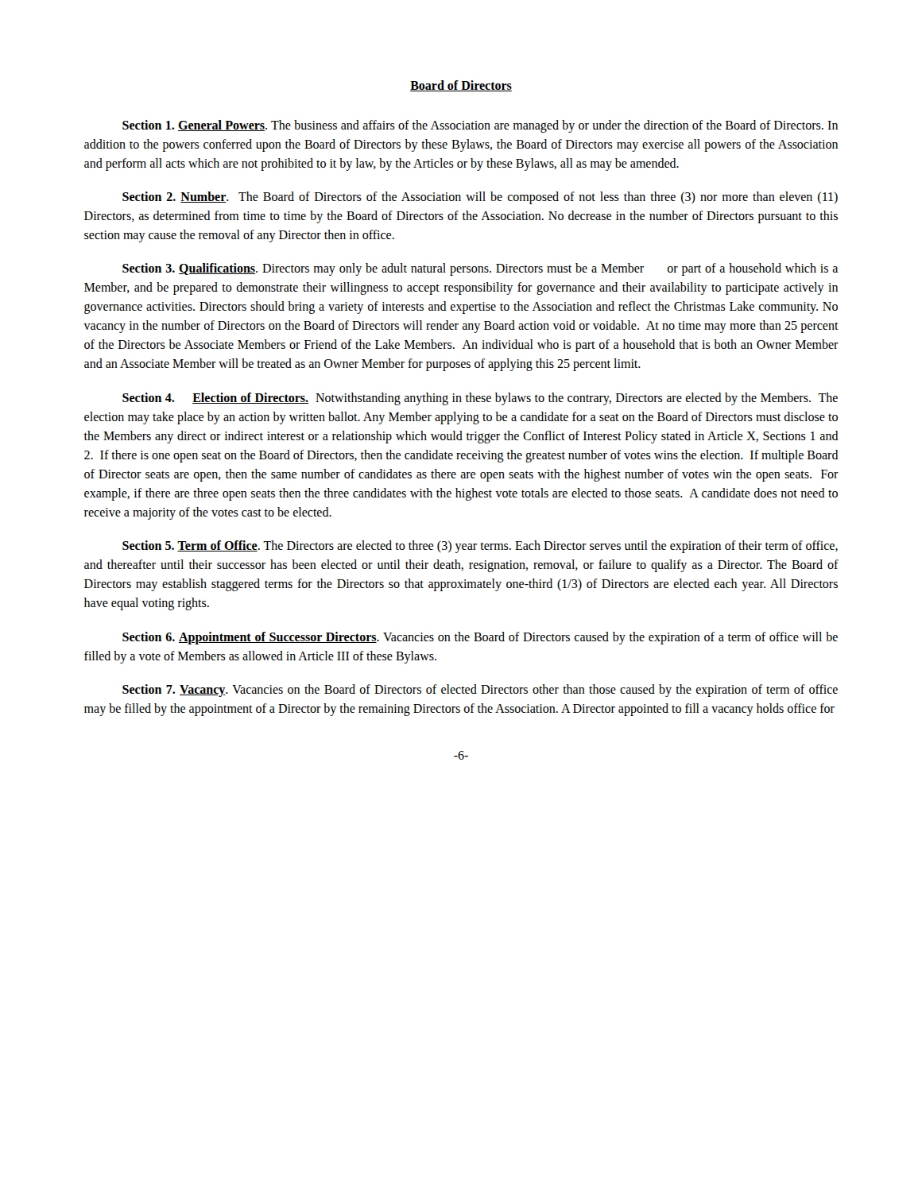Board of Directors
Section 1. General Powers. The business and affairs of the Association are managed by or under the direction of the Board of Directors. In addition to the powers conferred upon the Board of Directors by these Bylaws, the Board of Directors may exercise all powers of the Association and perform all acts which are not prohibited to it by law, by the Articles or by these Bylaws, all as may be amended.
Section 2. Number. The Board of Directors of the Association will be composed of not less than three (3) nor more than eleven (11) Directors, as determined from time to time by the Board of Directors of the Association. No decrease in the number of Directors pursuant to this section may cause the removal of any Director then in office.
Section 3. Qualifications. Directors may only be adult natural persons. Directors must be a Member or part of a household which is a Member, and be prepared to demonstrate their willingness to accept responsibility for governance and their availability to participate actively in governance activities. Directors should bring a variety of interests and expertise to the Association and reflect the Christmas Lake community. No vacancy in the number of Directors on the Board of Directors will render any Board action void or voidable. At no time may more than 25 percent of the Directors be Associate Members or Friend of the Lake Members. An individual who is part of a household that is both an Owner Member and an Associate Member will be treated as an Owner Member for purposes of applying this 25 percent limit.
Section 4. Election of Directors. Notwithstanding anything in these bylaws to the contrary, Directors are elected by the Members. The election may take place by an action by written ballot. Any Member applying to be a candidate for a seat on the Board of Directors must disclose to the Members any direct or indirect interest or a relationship which would trigger the Conflict of Interest Policy stated in Article X, Sections 1 and 2. If there is one open seat on the Board of Directors, then the candidate receiving the greatest number of votes wins the election. If multiple Board of Director seats are open, then the same number of candidates as there are open seats with the highest number of votes win the open seats. For example, if there are three open seats then the three candidates with the highest vote totals are elected to those seats. A candidate does not need to receive a majority of the votes cast to be elected.
Section 5. Term of Office. The Directors are elected to three (3) year terms. Each Director serves until the expiration of their term of office, and thereafter until their successor has been elected or until their death, resignation, removal, or failure to qualify as a Director. The Board of Directors may establish staggered terms for the Directors so that approximately one-third (1/3) of Directors are elected each year. All Directors have equal voting rights.
Section 6. Appointment of Successor Directors. Vacancies on the Board of Directors caused by the expiration of a term of office will be filled by a vote of Members as allowed in Article III of these Bylaws.
Section 7. Vacancy. Vacancies on the Board of Directors of elected Directors other than those caused by the expiration of term of office may be filled by the appointment of a Director by the remaining Directors of the Association. A Director appointed to fill a vacancy holds office for
-6-